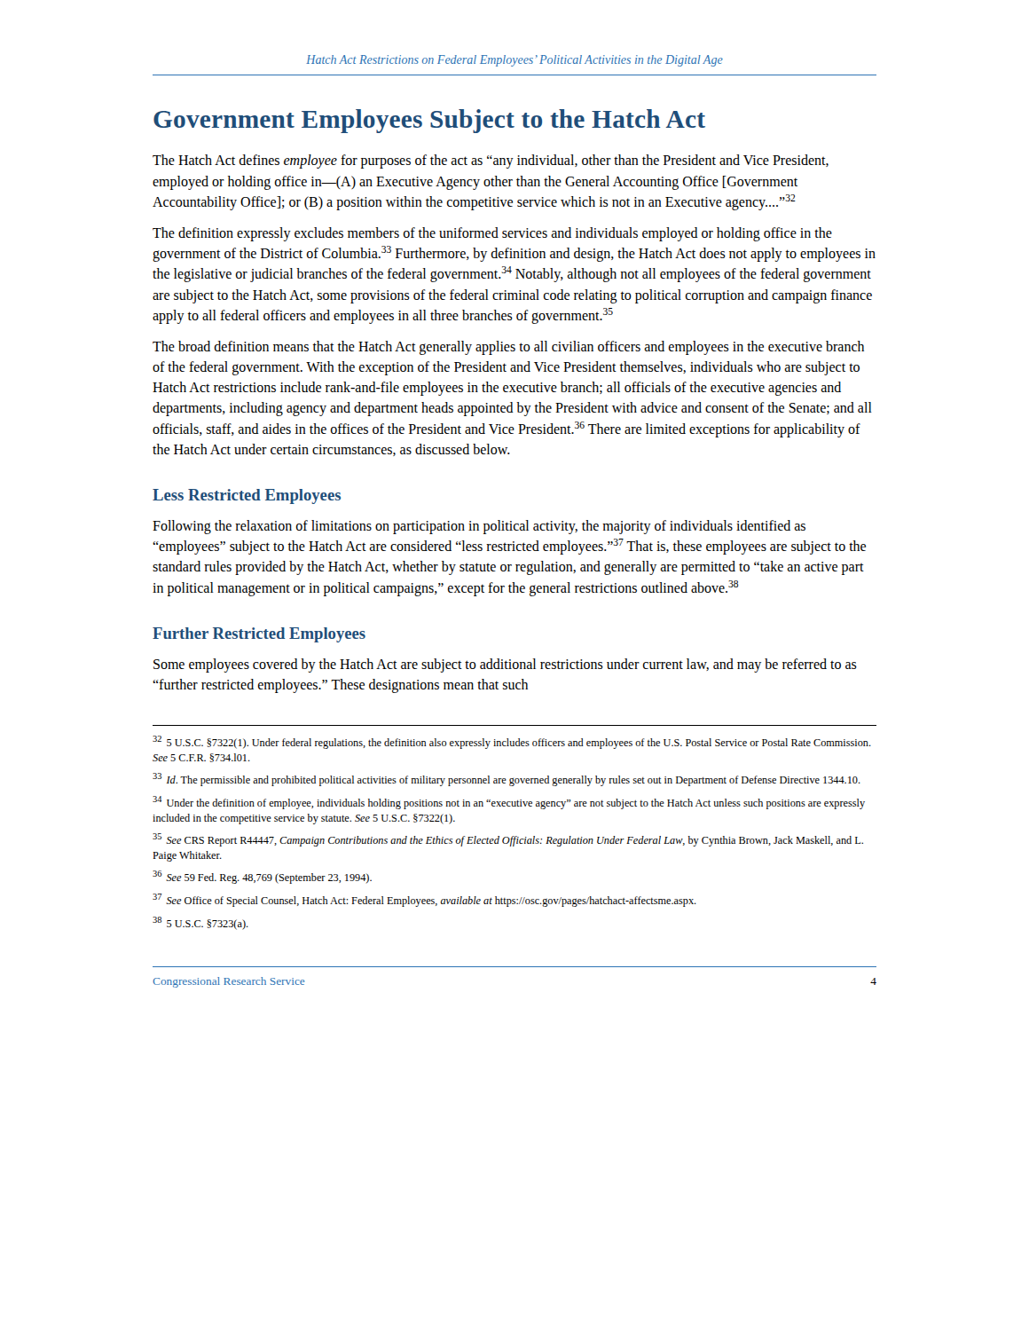Hatch Act Restrictions on Federal Employees’ Political Activities in the Digital Age
Government Employees Subject to the Hatch Act
The Hatch Act defines employee for purposes of the act as “any individual, other than the President and Vice President, employed or holding office in—(A) an Executive Agency other than the General Accounting Office [Government Accountability Office]; or (B) a position within the competitive service which is not in an Executive agency....”32
The definition expressly excludes members of the uniformed services and individuals employed or holding office in the government of the District of Columbia.33 Furthermore, by definition and design, the Hatch Act does not apply to employees in the legislative or judicial branches of the federal government.34 Notably, although not all employees of the federal government are subject to the Hatch Act, some provisions of the federal criminal code relating to political corruption and campaign finance apply to all federal officers and employees in all three branches of government.35
The broad definition means that the Hatch Act generally applies to all civilian officers and employees in the executive branch of the federal government. With the exception of the President and Vice President themselves, individuals who are subject to Hatch Act restrictions include rank-and-file employees in the executive branch; all officials of the executive agencies and departments, including agency and department heads appointed by the President with advice and consent of the Senate; and all officials, staff, and aides in the offices of the President and Vice President.36 There are limited exceptions for applicability of the Hatch Act under certain circumstances, as discussed below.
Less Restricted Employees
Following the relaxation of limitations on participation in political activity, the majority of individuals identified as “employees” subject to the Hatch Act are considered “less restricted employees.”37 That is, these employees are subject to the standard rules provided by the Hatch Act, whether by statute or regulation, and generally are permitted to “take an active part in political management or in political campaigns,” except for the general restrictions outlined above.38
Further Restricted Employees
Some employees covered by the Hatch Act are subject to additional restrictions under current law, and may be referred to as “further restricted employees.” These designations mean that such
32 5 U.S.C. §7322(1). Under federal regulations, the definition also expressly includes officers and employees of the U.S. Postal Service or Postal Rate Commission. See 5 C.F.R. §734.l01.
33 Id. The permissible and prohibited political activities of military personnel are governed generally by rules set out in Department of Defense Directive 1344.10.
34 Under the definition of employee, individuals holding positions not in an “executive agency” are not subject to the Hatch Act unless such positions are expressly included in the competitive service by statute. See 5 U.S.C. §7322(1).
35 See CRS Report R44447, Campaign Contributions and the Ethics of Elected Officials: Regulation Under Federal Law, by Cynthia Brown, Jack Maskell, and L. Paige Whitaker.
36 See 59 Fed. Reg. 48,769 (September 23, 1994).
37 See Office of Special Counsel, Hatch Act: Federal Employees, available at https://osc.gov/pages/hatchact-affectsme.aspx.
38 5 U.S.C. §7323(a).
Congressional Research Service 4